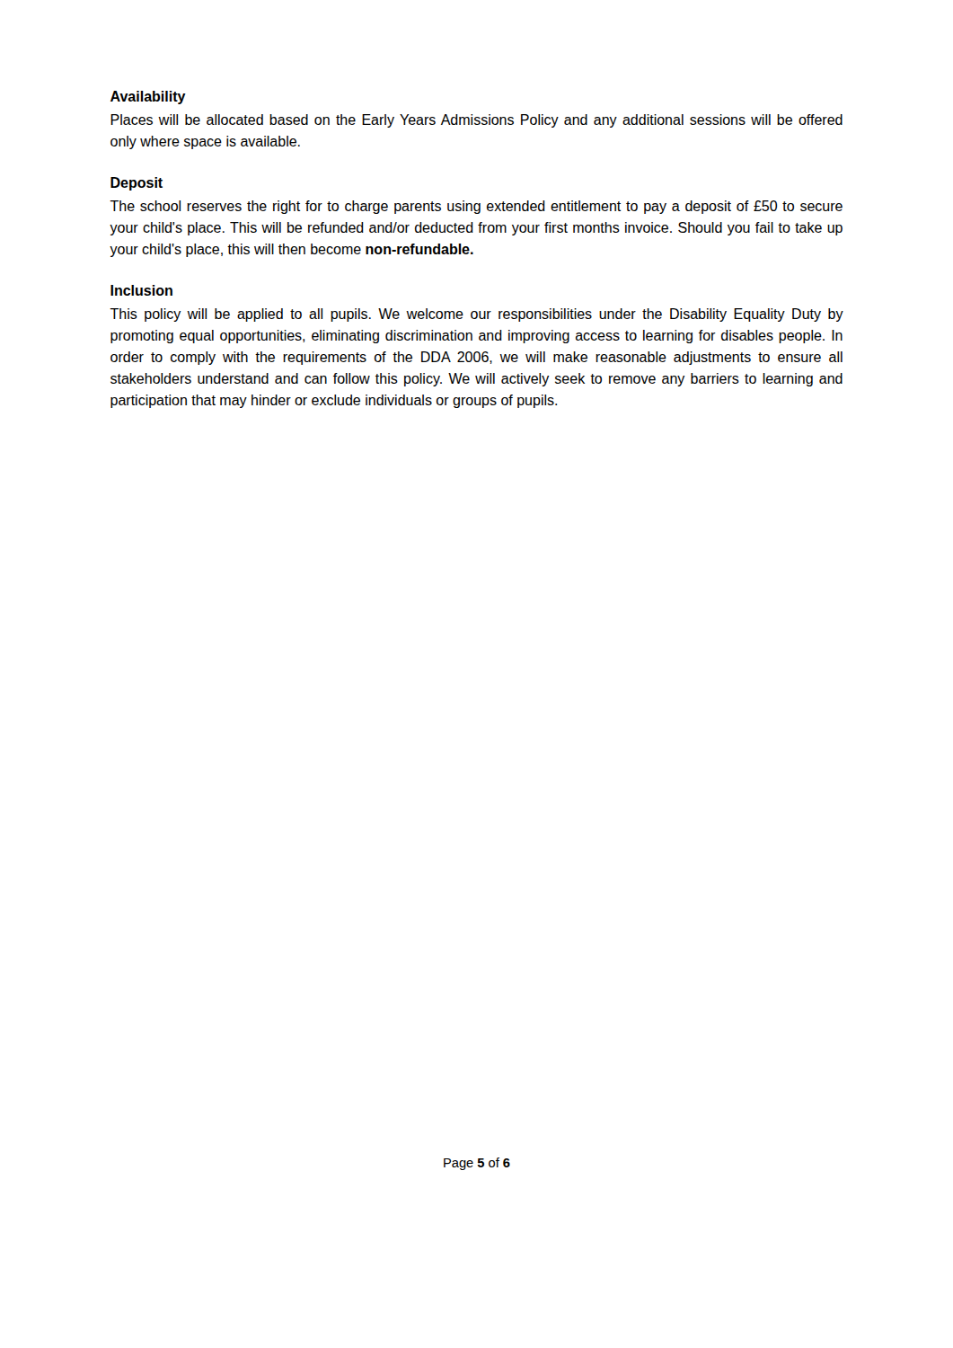Availability
Places will be allocated based on the Early Years Admissions Policy and any additional sessions will be offered only where space is available.
Deposit
The school reserves the right for to charge parents using extended entitlement to pay a deposit of £50 to secure your child's place. This will be refunded and/or deducted from your first months invoice. Should you fail to take up your child's place, this will then become non-refundable.
Inclusion
This policy will be applied to all pupils. We welcome our responsibilities under the Disability Equality Duty by promoting equal opportunities, eliminating discrimination and improving access to learning for disables people. In order to comply with the requirements of the DDA 2006, we will make reasonable adjustments to ensure all stakeholders understand and can follow this policy. We will actively seek to remove any barriers to learning and participation that may hinder or exclude individuals or groups of pupils.
Page 5 of 6